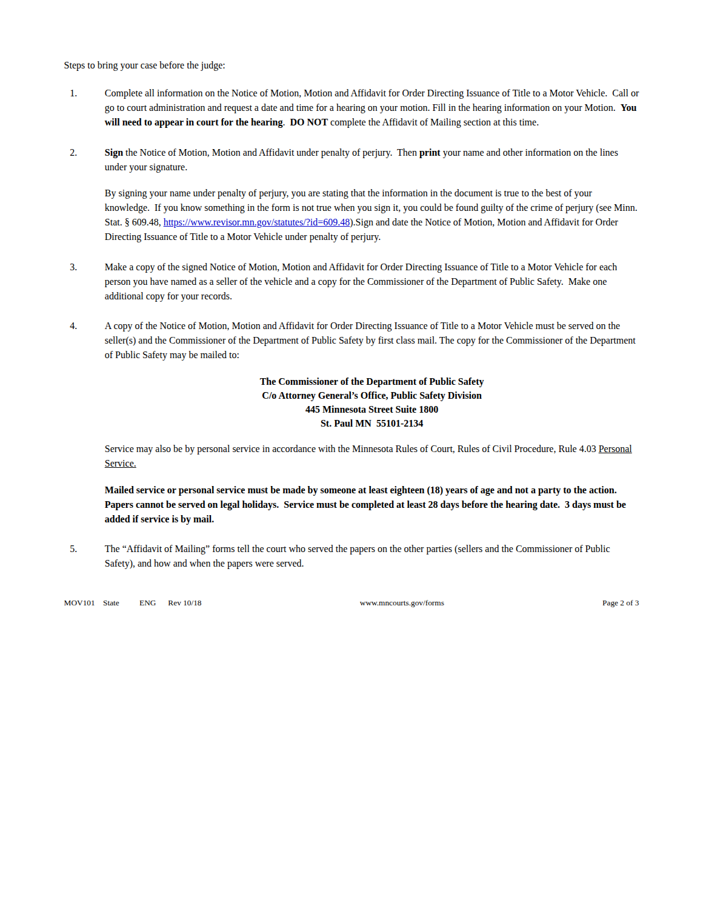Steps to bring your case before the judge:
1.
Complete all information on the Notice of Motion, Motion and Affidavit for Order Directing Issuance of Title to a Motor Vehicle. Call or go to court administration and request a date and time for a hearing on your motion. Fill in the hearing information on your Motion. You will need to appear in court for the hearing. DO NOT complete the Affidavit of Mailing section at this time.
2.
Sign the Notice of Motion, Motion and Affidavit under penalty of perjury. Then print your name and other information on the lines under your signature.
By signing your name under penalty of perjury, you are stating that the information in the document is true to the best of your knowledge. If you know something in the form is not true when you sign it, you could be found guilty of the crime of perjury (see Minn. Stat. § 609.48, https://www.revisor.mn.gov/statutes/?id=609.48).Sign and date the Notice of Motion, Motion and Affidavit for Order Directing Issuance of Title to a Motor Vehicle under penalty of perjury.
3.
Make a copy of the signed Notice of Motion, Motion and Affidavit for Order Directing Issuance of Title to a Motor Vehicle for each person you have named as a seller of the vehicle and a copy for the Commissioner of the Department of Public Safety. Make one additional copy for your records.
4.
A copy of the Notice of Motion, Motion and Affidavit for Order Directing Issuance of Title to a Motor Vehicle must be served on the seller(s) and the Commissioner of the Department of Public Safety by first class mail. The copy for the Commissioner of the Department of Public Safety may be mailed to:
The Commissioner of the Department of Public Safety
C/o Attorney General’s Office, Public Safety Division
445 Minnesota Street Suite 1800
St. Paul MN 55101-2134
Service may also be by personal service in accordance with the Minnesota Rules of Court, Rules of Civil Procedure, Rule 4.03 Personal Service.
Mailed service or personal service must be made by someone at least eighteen (18) years of age and not a party to the action. Papers cannot be served on legal holidays. Service must be completed at least 28 days before the hearing date. 3 days must be added if service is by mail.
5.
The “Affidavit of Mailing” forms tell the court who served the papers on the other parties (sellers and the Commissioner of Public Safety), and how and when the papers were served.
MOV101 State ENG Rev 10/18
www.mncourts.gov/forms
Page 2 of 3